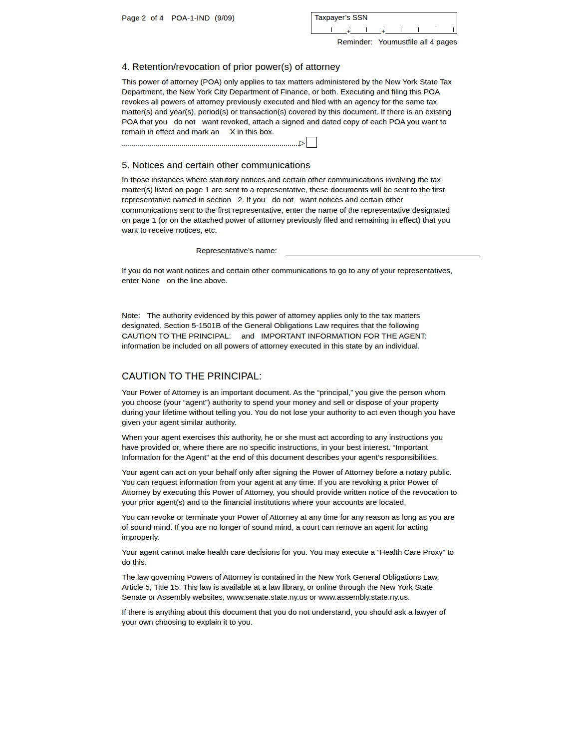Page 2 of 4 POA-1-IND (9/09)
Taxpayer’s SSN
Reminder: You must file all 4 pages
4. Retention/revocation of prior power(s) of attorney
This power of attorney (POA) only applies to tax matters administered by the New York State Tax Department, the New York City Department of Finance, or both. Executing and filing this POA revokes all powers of attorney previously executed and filed with an agency for the same tax matter(s) and year(s), period(s) or transaction(s) covered by this document. If there is an existing POA that you do not want revoked, attach a signed and dated copy of each POA you want to remain in effect and mark an X in this box. .........................................................................................▷
5. Notices and certain other communications
In those instances where statutory notices and certain other communications involving the tax matter(s) listed on page 1 are sent to a representative, these documents will be sent to the first representative named in section 2. If you do not want notices and certain other communications sent to the first representative, enter the name of the representative designated on page 1 (or on the attached power of attorney previously filed and remaining in effect) that you want to receive notices, etc.
Representative’s name:
If you do not want notices and certain other communications to go to any of your representatives, enter None on the line above.
Note: The authority evidenced by this power of attorney applies only to the tax matters designated. Section 5-1501B of the General Obligations Law requires that the following CAUTION TO THE PRINCIPAL: and IMPORTANT INFORMATION FOR THE AGENT: information be included on all powers of attorney executed in this state by an individual.
CAUTION TO THE PRINCIPAL:
Your Power of Attorney is an important document. As the “principal,” you give the person whom you choose (your “agent”) authority to spend your money and sell or dispose of your property during your lifetime without telling you. You do not lose your authority to act even though you have given your agent similar authority.
When your agent exercises this authority, he or she must act according to any instructions you have provided or, where there are no specific instructions, in your best interest. “Important Information for the Agent” at the end of this document describes your agent’s responsibilities.
Your agent can act on your behalf only after signing the Power of Attorney before a notary public. You can request information from your agent at any time. If you are revoking a prior Power of Attorney by executing this Power of Attorney, you should provide written notice of the revocation to your prior agent(s) and to the financial institutions where your accounts are located.
You can revoke or terminate your Power of Attorney at any time for any reason as long as you are of sound mind. If you are no longer of sound mind, a court can remove an agent for acting improperly.
Your agent cannot make health care decisions for you. You may execute a “Health Care Proxy” to do this.
The law governing Powers of Attorney is contained in the New York General Obligations Law, Article 5, Title 15. This law is available at a law library, or online through the New York State Senate or Assembly websites, www.senate.state.ny.us or www.assembly.state.ny.us.
If there is anything about this document that you do not understand, you should ask a lawyer of your own choosing to explain it to you.